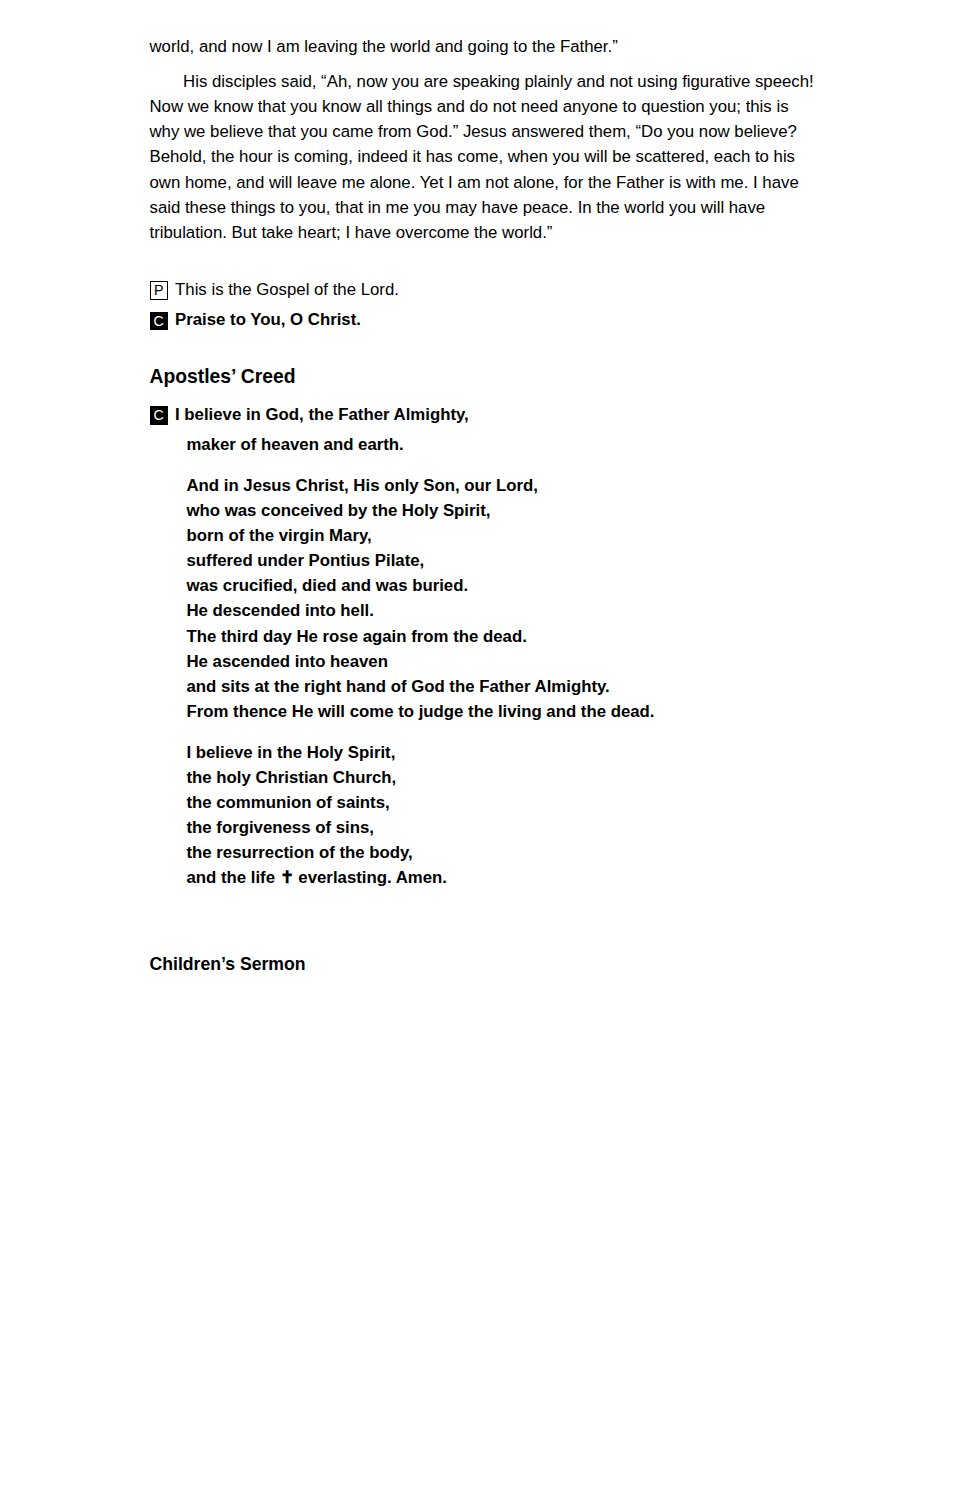world, and now I am leaving the world and going to the Father.”
His disciples said, “Ah, now you are speaking plainly and not using figurative speech! Now we know that you know all things and do not need anyone to question you; this is why we believe that you came from God.” Jesus answered them, “Do you now believe? Behold, the hour is coming, indeed it has come, when you will be scattered, each to his own home, and will leave me alone. Yet I am not alone, for the Father is with me. I have said these things to you, that in me you may have peace. In the world you will have tribulation. But take heart; I have overcome the world.”
PThis is the Gospel of the Lord.
CPraise to You, O Christ.
Apostles’ Creed
CI believe in God, the Father Almighty,
maker of heaven and earth.
And in Jesus Christ, His only Son, our Lord,
who was conceived by the Holy Spirit,
born of the virgin Mary,
suffered under Pontius Pilate,
was crucified, died and was buried.
He descended into hell.
The third day He rose again from the dead.
He ascended into heaven
and sits at the right hand of God the Father Almighty.
From thence He will come to judge the living and the dead.
I believe in the Holy Spirit,
the holy Christian Church,
the communion of saints,
the forgiveness of sins,
the resurrection of the body,
and the life ✝ everlasting. Amen.
Children’s Sermon